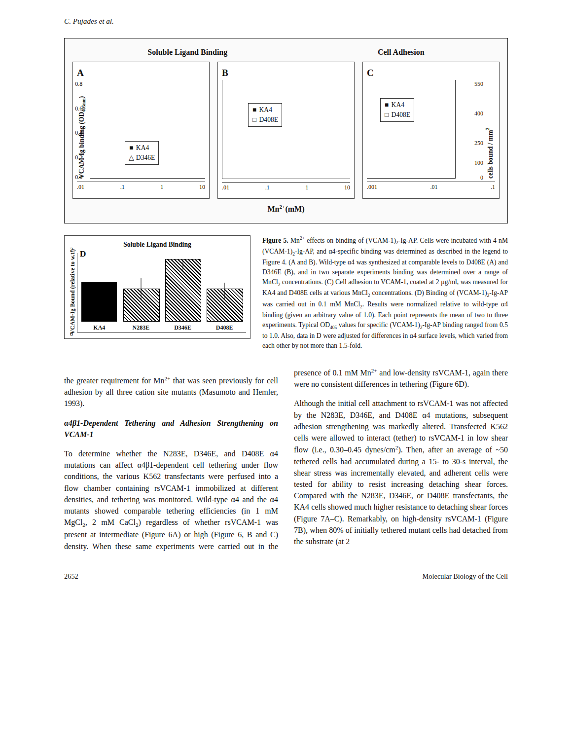C. Pujades et al.
Soluble Ligand Binding
Cell Adhesion
A
VCAM-Ig binding (OD405nm)
0.8
0.6
0.4
0.2
0.0
■KA4
△D346E
.01.1110
B
■KA4
□D408E
.01.1110
C
■KA4
□D408E
550
400
250
100
0
cells bound / mm2
.001.01.1
Mn2+(mM)
Soluble Ligand Binding
VCAM-Ig Bound (relative to w.t.)
2
KA4
N283E
D346E
D408E
0
D
Figure 5. Mn2+ effects on binding of (VCAM-1)2-Ig-AP. Cells were incubated with 4 nM (VCAM-1)2-Ig-AP, and α4-specific binding was determined as described in the legend to Figure 4. (A and B). Wild-type α4 was synthesized at comparable levels to D408E (A) and D346E (B), and in two separate experiments binding was determined over a range of MnCl2 concentrations. (C) Cell adhesion to VCAM-1, coated at 2 µg/ml, was measured for KA4 and D408E cells at various MnCl2 concentrations. (D) Binding of (VCAM-1)2-Ig-AP was carried out in 0.1 mM MnCl2. Results were normalized relative to wild-type α4 binding (given an arbitrary value of 1.0). Each point represents the mean of two to three experiments. Typical OD405 values for specific (VCAM-1)2-Ig-AP binding ranged from 0.5 to 1.0. Also, data in D were adjusted for differences in α4 surface levels, which varied from each other by not more than 1.5-fold.
the greater requirement for Mn2+ that was seen previously for cell adhesion by all three cation site mutants (Masumoto and Hemler, 1993).
α4β1-Dependent Tethering and Adhesion Strengthening on VCAM-1
To determine whether the N283E, D346E, and D408E α4 mutations can affect α4β1-dependent cell tethering under flow conditions, the various K562 transfectants were perfused into a flow chamber containing rsVCAM-1 immobilized at different densities, and tethering was monitored. Wild-type α4 and the α4 mutants showed comparable tethering efficiencies (in 1 mM MgCl2, 2 mM CaCl2) regardless of whether rsVCAM-1 was present at intermediate (Figure 6A) or high (Figure 6, B and C) density. When these same experiments were carried out in the presence of 0.1 mM Mn2+ and low-density rsVCAM-1, again there were no consistent differences in tethering (Figure 6D).
Although the initial cell attachment to rsVCAM-1 was not affected by the N283E, D346E, and D408E α4 mutations, subsequent adhesion strengthening was markedly altered. Transfected K562 cells were allowed to interact (tether) to rsVCAM-1 in low shear flow (i.e., 0.30–0.45 dynes/cm2). Then, after an average of ~50 tethered cells had accumulated during a 15- to 30-s interval, the shear stress was incrementally elevated, and adherent cells were tested for ability to resist increasing detaching shear forces. Compared with the N283E, D346E, or D408E transfectants, the KA4 cells showed much higher resistance to detaching shear forces (Figure 7A–C). Remarkably, on high-density rsVCAM-1 (Figure 7B), when 80% of initially tethered mutant cells had detached from the substrate (at 2
2652
Molecular Biology of the Cell